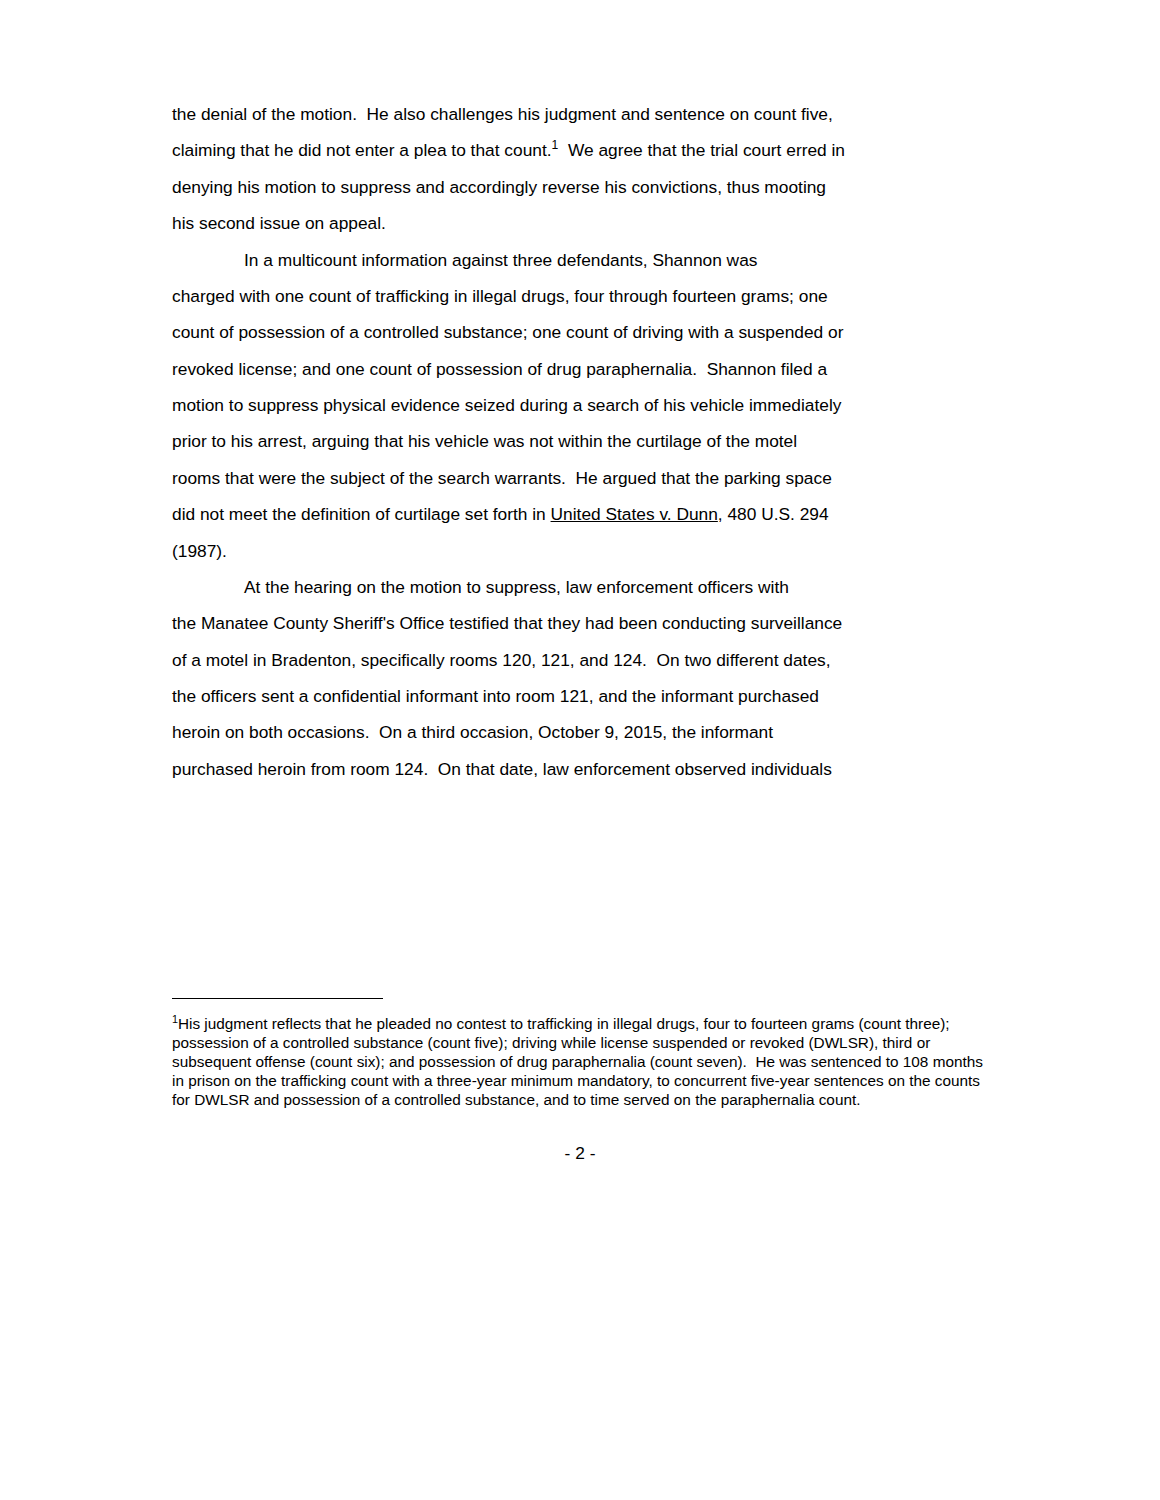the denial of the motion. He also challenges his judgment and sentence on count five,
claiming that he did not enter a plea to that count.1 We agree that the trial court erred in
denying his motion to suppress and accordingly reverse his convictions, thus mooting
his second issue on appeal.
In a multicount information against three defendants, Shannon was
charged with one count of trafficking in illegal drugs, four through fourteen grams; one
count of possession of a controlled substance; one count of driving with a suspended or
revoked license; and one count of possession of drug paraphernalia. Shannon filed a
motion to suppress physical evidence seized during a search of his vehicle immediately
prior to his arrest, arguing that his vehicle was not within the curtilage of the motel
rooms that were the subject of the search warrants. He argued that the parking space
did not meet the definition of curtilage set forth in United States v. Dunn, 480 U.S. 294
(1987).
At the hearing on the motion to suppress, law enforcement officers with
the Manatee County Sheriff's Office testified that they had been conducting surveillance
of a motel in Bradenton, specifically rooms 120, 121, and 124. On two different dates,
the officers sent a confidential informant into room 121, and the informant purchased
heroin on both occasions. On a third occasion, October 9, 2015, the informant
purchased heroin from room 124. On that date, law enforcement observed individuals
1His judgment reflects that he pleaded no contest to trafficking in illegal drugs, four to fourteen grams (count three); possession of a controlled substance (count five); driving while license suspended or revoked (DWLSR), third or subsequent offense (count six); and possession of drug paraphernalia (count seven). He was sentenced to 108 months in prison on the trafficking count with a three-year minimum mandatory, to concurrent five-year sentences on the counts for DWLSR and possession of a controlled substance, and to time served on the paraphernalia count.
- 2 -